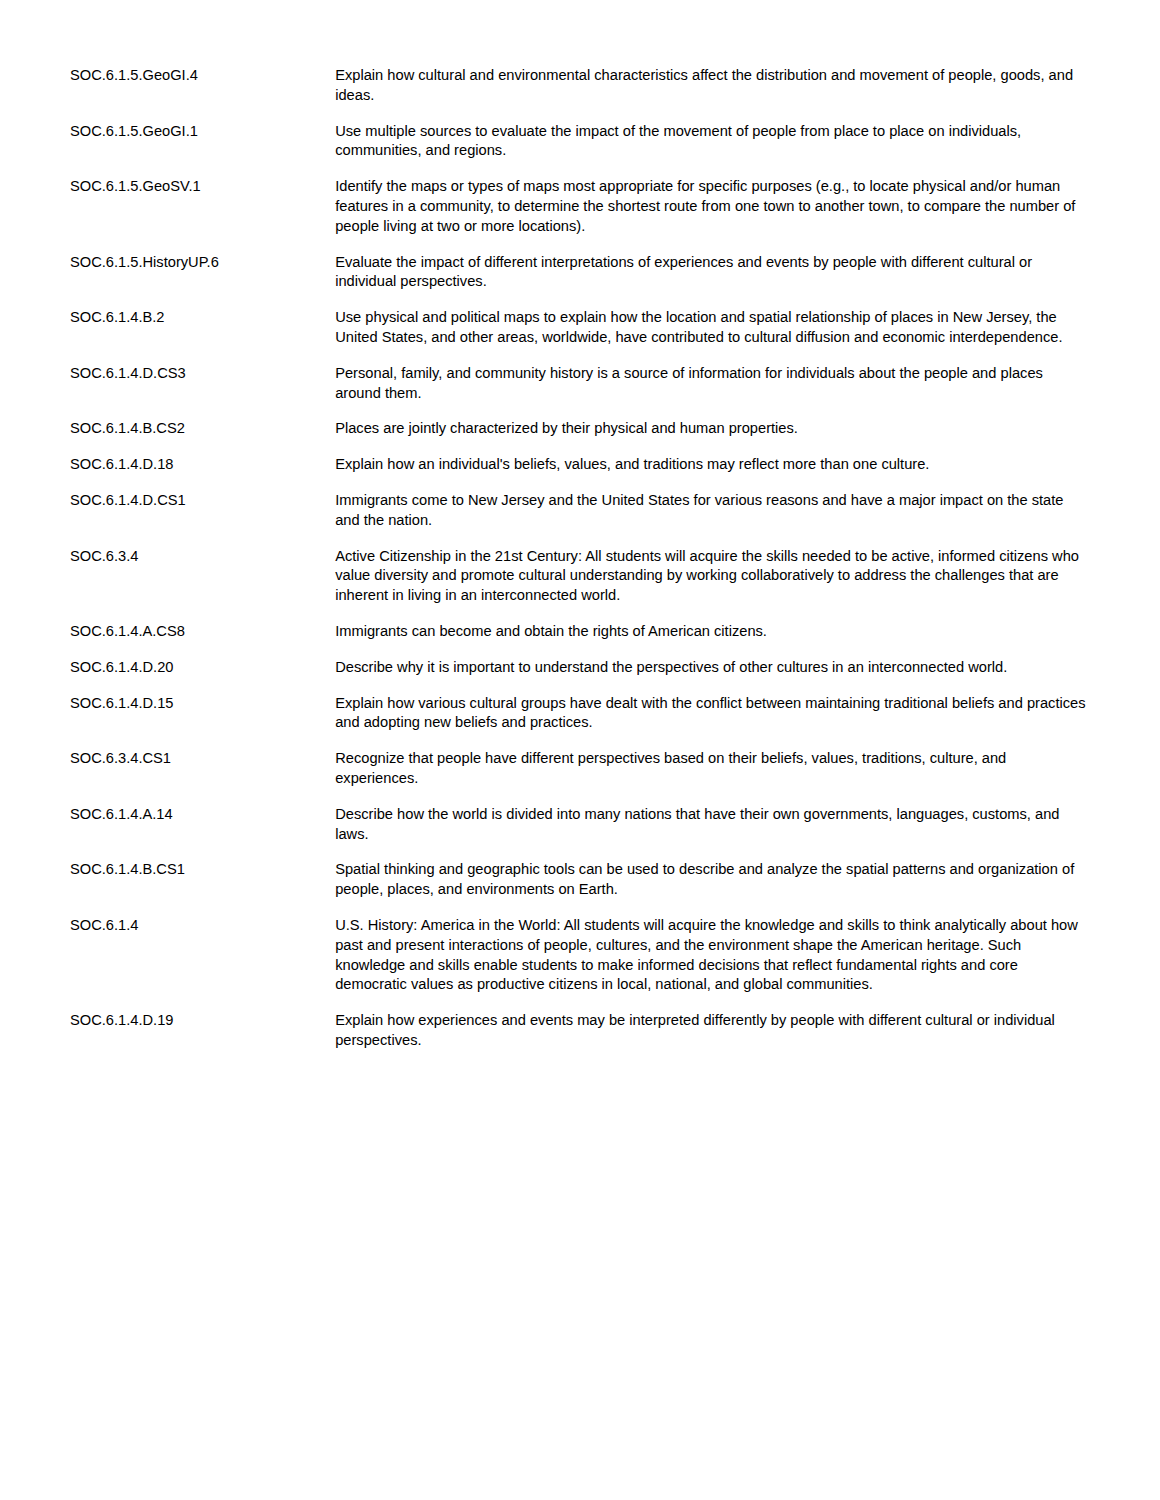| SOC.6.1.5.GeoGI.4 | Explain how cultural and environmental characteristics affect the distribution and movement of people, goods, and ideas. |
| SOC.6.1.5.GeoGI.1 | Use multiple sources to evaluate the impact of the movement of people from place to place on individuals, communities, and regions. |
| SOC.6.1.5.GeoSV.1 | Identify the maps or types of maps most appropriate for specific purposes (e.g., to locate physical and/or human features in a community, to determine the shortest route from one town to another town, to compare the number of people living at two or more locations). |
| SOC.6.1.5.HistoryUP.6 | Evaluate the impact of different interpretations of experiences and events by people with different cultural or individual perspectives. |
| SOC.6.1.4.B.2 | Use physical and political maps to explain how the location and spatial relationship of places in New Jersey, the United States, and other areas, worldwide, have contributed to cultural diffusion and economic interdependence. |
| SOC.6.1.4.D.CS3 | Personal, family, and community history is a source of information for individuals about the people and places around them. |
| SOC.6.1.4.B.CS2 | Places are jointly characterized by their physical and human properties. |
| SOC.6.1.4.D.18 | Explain how an individual's beliefs, values, and traditions may reflect more than one culture. |
| SOC.6.1.4.D.CS1 | Immigrants come to New Jersey and the United States for various reasons and have a major impact on the state and the nation. |
| SOC.6.3.4 | Active Citizenship in the 21st Century: All students will acquire the skills needed to be active, informed citizens who value diversity and promote cultural understanding by working collaboratively to address the challenges that are inherent in living in an interconnected world. |
| SOC.6.1.4.A.CS8 | Immigrants can become and obtain the rights of American citizens. |
| SOC.6.1.4.D.20 | Describe why it is important to understand the perspectives of other cultures in an interconnected world. |
| SOC.6.1.4.D.15 | Explain how various cultural groups have dealt with the conflict between maintaining traditional beliefs and practices and adopting new beliefs and practices. |
| SOC.6.3.4.CS1 | Recognize that people have different perspectives based on their beliefs, values, traditions, culture, and experiences. |
| SOC.6.1.4.A.14 | Describe how the world is divided into many nations that have their own governments, languages, customs, and laws. |
| SOC.6.1.4.B.CS1 | Spatial thinking and geographic tools can be used to describe and analyze the spatial patterns and organization of people, places, and environments on Earth. |
| SOC.6.1.4 | U.S. History: America in the World: All students will acquire the knowledge and skills to think analytically about how past and present interactions of people, cultures, and the environment shape the American heritage. Such knowledge and skills enable students to make informed decisions that reflect fundamental rights and core democratic values as productive citizens in local, national, and global communities. |
| SOC.6.1.4.D.19 | Explain how experiences and events may be interpreted differently by people with different cultural or individual perspectives. |